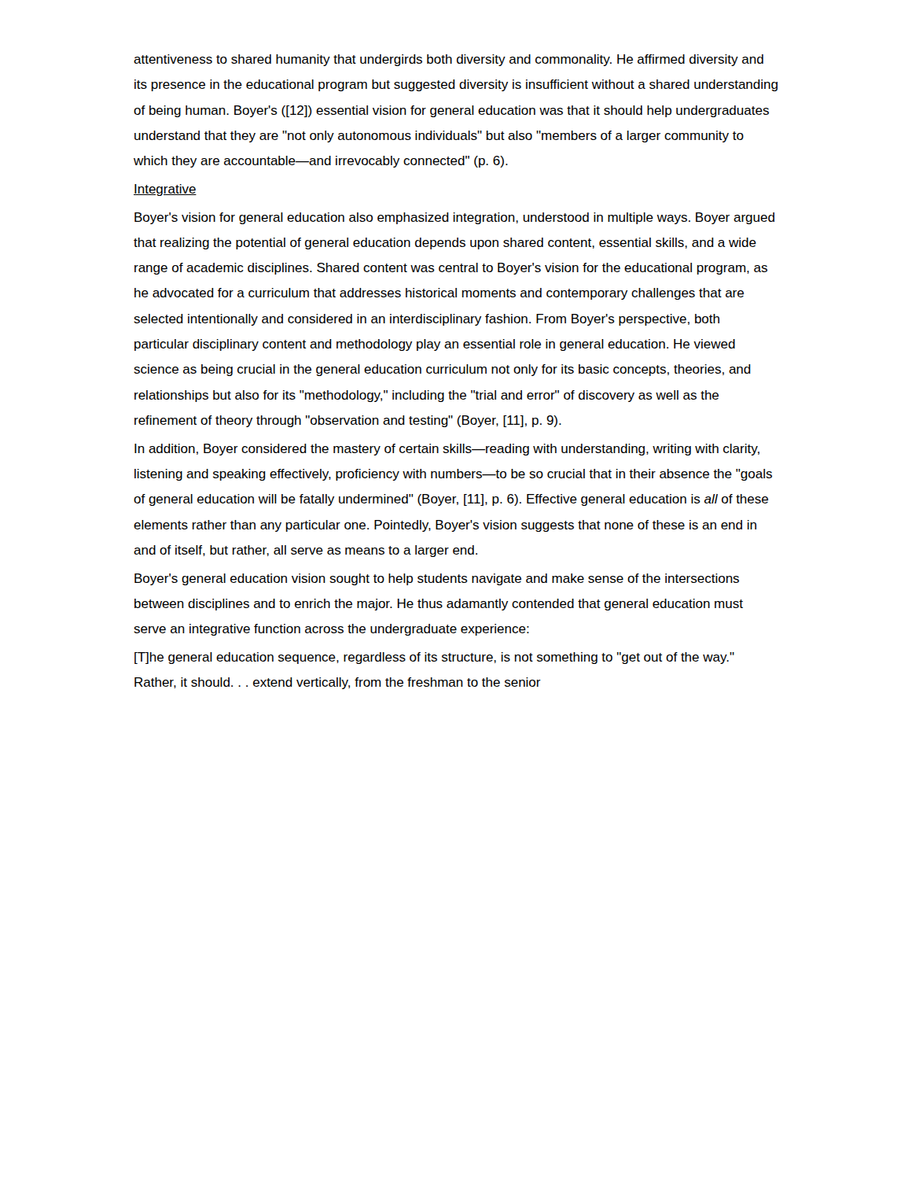attentiveness to shared humanity that undergirds both diversity and commonality. He affirmed diversity and its presence in the educational program but suggested diversity is insufficient without a shared understanding of being human. Boyer's ([12]) essential vision for general education was that it should help undergraduates understand that they are "not only autonomous individuals" but also "members of a larger community to which they are accountable—and irrevocably connected" (p. 6).
Integrative
Boyer's vision for general education also emphasized integration, understood in multiple ways. Boyer argued that realizing the potential of general education depends upon shared content, essential skills, and a wide range of academic disciplines. Shared content was central to Boyer's vision for the educational program, as he advocated for a curriculum that addresses historical moments and contemporary challenges that are selected intentionally and considered in an interdisciplinary fashion. From Boyer's perspective, both particular disciplinary content and methodology play an essential role in general education. He viewed science as being crucial in the general education curriculum not only for its basic concepts, theories, and relationships but also for its "methodology," including the "trial and error" of discovery as well as the refinement of theory through "observation and testing" (Boyer, [11], p. 9).
In addition, Boyer considered the mastery of certain skills—reading with understanding, writing with clarity, listening and speaking effectively, proficiency with numbers—to be so crucial that in their absence the "goals of general education will be fatally undermined" (Boyer, [11], p. 6). Effective general education is all of these elements rather than any particular one. Pointedly, Boyer's vision suggests that none of these is an end in and of itself, but rather, all serve as means to a larger end.
Boyer's general education vision sought to help students navigate and make sense of the intersections between disciplines and to enrich the major. He thus adamantly contended that general education must serve an integrative function across the undergraduate experience:
[T]he general education sequence, regardless of its structure, is not something to "get out of the way." Rather, it should. . . extend vertically, from the freshman to the senior